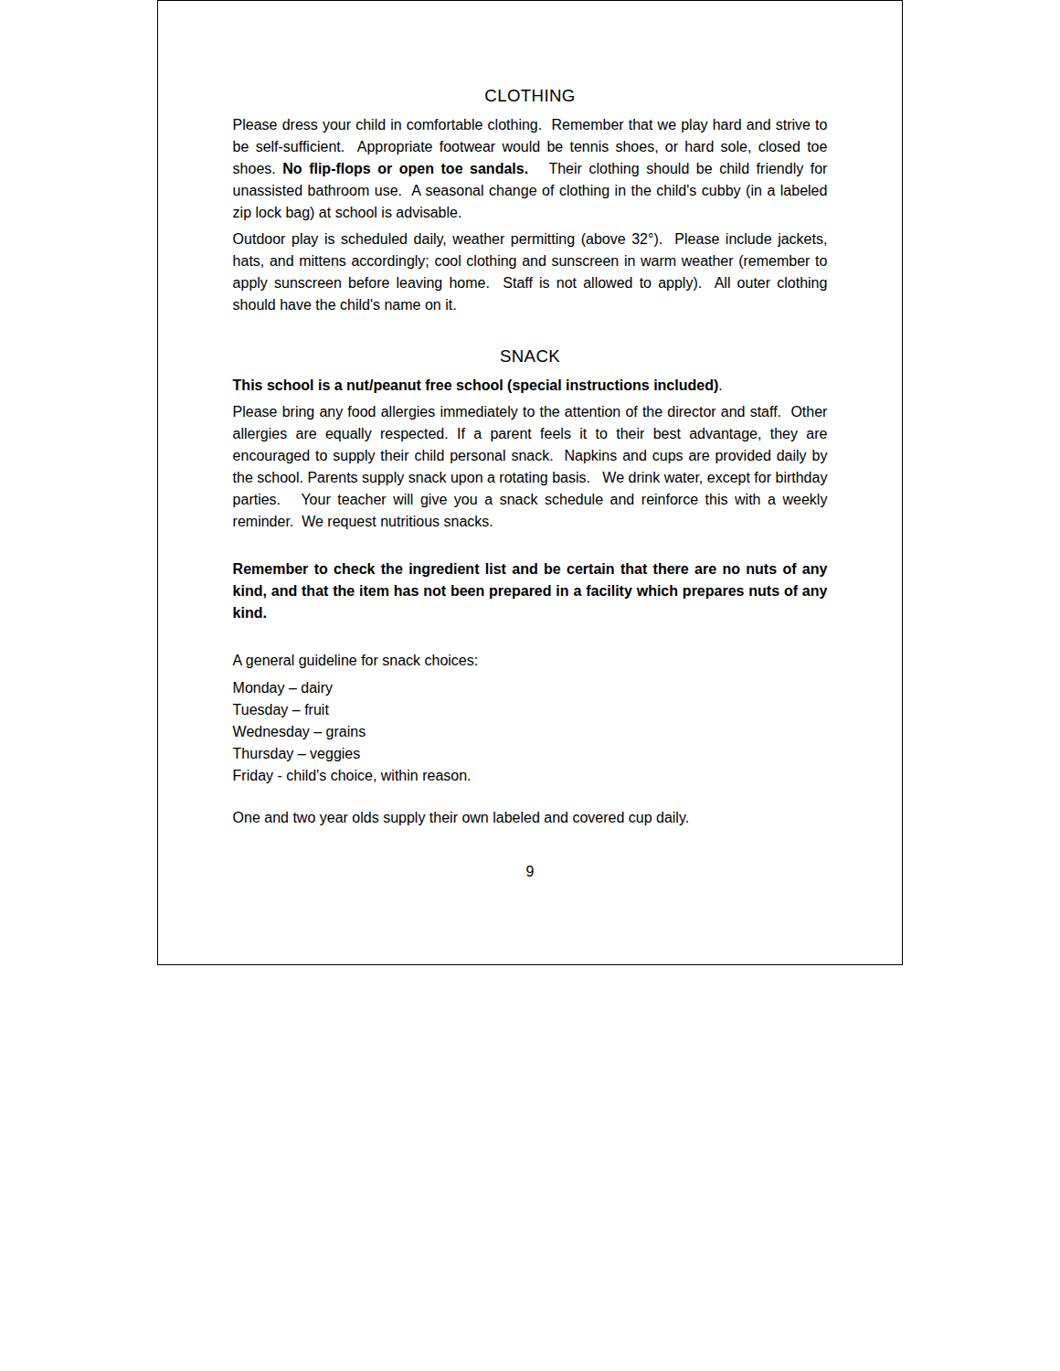CLOTHING
Please dress your child in comfortable clothing. Remember that we play hard and strive to be self-sufficient. Appropriate footwear would be tennis shoes, or hard sole, closed toe shoes. No flip-flops or open toe sandals. Their clothing should be child friendly for unassisted bathroom use. A seasonal change of clothing in the child's cubby (in a labeled zip lock bag) at school is advisable.
Outdoor play is scheduled daily, weather permitting (above 32°). Please include jackets, hats, and mittens accordingly; cool clothing and sunscreen in warm weather (remember to apply sunscreen before leaving home. Staff is not allowed to apply). All outer clothing should have the child's name on it.
SNACK
This school is a nut/peanut free school (special instructions included).
Please bring any food allergies immediately to the attention of the director and staff. Other allergies are equally respected. If a parent feels it to their best advantage, they are encouraged to supply their child personal snack. Napkins and cups are provided daily by the school. Parents supply snack upon a rotating basis. We drink water, except for birthday parties. Your teacher will give you a snack schedule and reinforce this with a weekly reminder. We request nutritious snacks.
Remember to check the ingredient list and be certain that there are no nuts of any kind, and that the item has not been prepared in a facility which prepares nuts of any kind.
A general guideline for snack choices:
Monday – dairy
Tuesday – fruit
Wednesday – grains
Thursday – veggies
Friday - child's choice, within reason.
One and two year olds supply their own labeled and covered cup daily.
9